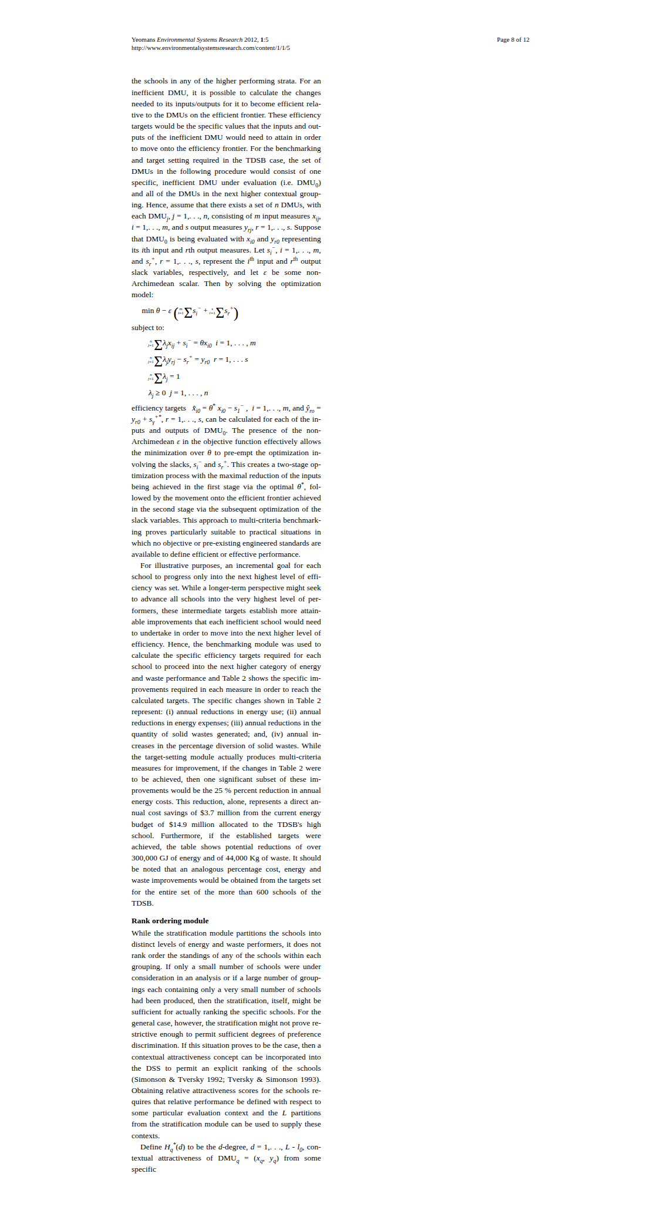Yeomans Environmental Systems Research 2012, 1:5
http://www.environmentalsystemsresearch.com/content/1/1/5
Page 8 of 12
the schools in any of the higher performing strata. For an inefficient DMU, it is possible to calculate the changes needed to its inputs/outputs for it to become efficient relative to the DMUs on the efficient frontier. These efficiency targets would be the specific values that the inputs and outputs of the inefficient DMU would need to attain in order to move onto the efficiency frontier. For the benchmarking and target setting required in the TDSB case, the set of DMUs in the following procedure would consist of one specific, inefficient DMU under evaluation (i.e. DMU0) and all of the DMUs in the next higher contextual grouping. Hence, assume that there exists a set of n DMUs, with each DMUj, j = 1,. . ., n, consisting of m input measures xij, i = 1,. . ., m, and s output measures yrj, r = 1,. . ., s. Suppose that DMU0 is being evaluated with xi0 and yr0 representing its ith input and rth output measures. Let si−, i = 1,. . ., m, and sr+, r = 1,. . ., s, represent the ith input and rth output slack variables, respectively, and let ε be some non-Archimedean scalar. Then by solving the optimization model:
min θ − ε (mi=1 Σsi− + sr=1 Σsr+)
subject to:
nj=1 Σλjxij + si− = θxi0 i = 1, . . . , m
nj=1 Σλjyrj − sr+ = yr0 r = 1, . . . s
nj=1 Σλj = 1
λj ≥ 0 j = 1, . . . , n
efficiency targets x̂i0 = θ* xi0 − s1− , i = 1,. . ., m, and ŷro = yr0 + sγ+*, r = 1,. . ., s, can be calculated for each of the inputs and outputs of DMU0. The presence of the non-Archimedean ε in the objective function effectively allows the minimization over θ to pre-empt the optimization involving the slacks, si− and sr+. This creates a two-stage optimization process with the maximal reduction of the inputs being achieved in the first stage via the optimal θ*, followed by the movement onto the efficient frontier achieved in the second stage via the subsequent optimization of the slack variables. This approach to multi-criteria benchmarking proves particularly suitable to practical situations in which no objective or pre-existing engineered standards are available to define efficient or effective performance.
For illustrative purposes, an incremental goal for each school to progress only into the next highest level of efficiency was set. While a longer-term perspective might seek to advance all schools into the very highest level of performers, these intermediate targets establish more attainable improvements that each inefficient school would need to undertake in order to move into the next higher level of efficiency. Hence, the benchmarking module was used to calculate the specific efficiency targets required for each school to proceed into the next higher category of energy and waste performance and Table 2 shows the specific improvements required in each measure in order to reach the calculated targets. The specific changes shown in Table 2 represent: (i) annual reductions in energy use; (ii) annual reductions in energy expenses; (iii) annual reductions in the quantity of solid wastes generated; and, (iv) annual increases in the percentage diversion of solid wastes. While the target-setting module actually produces multi-criteria measures for improvement, if the changes in Table 2 were to be achieved, then one significant subset of these improvements would be the 25 % percent reduction in annual energy costs. This reduction, alone, represents a direct annual cost savings of $3.7 million from the current energy budget of $14.9 million allocated to the TDSB's high school. Furthermore, if the established targets were achieved, the table shows potential reductions of over 300,000 GJ of energy and of 44,000 Kg of waste. It should be noted that an analogous percentage cost, energy and waste improvements would be obtained from the targets set for the entire set of the more than 600 schools of the TDSB.
Rank ordering module
While the stratification module partitions the schools into distinct levels of energy and waste performers, it does not rank order the standings of any of the schools within each grouping. If only a small number of schools were under consideration in an analysis or if a large number of groupings each containing only a very small number of schools had been produced, then the stratification, itself, might be sufficient for actually ranking the specific schools. For the general case, however, the stratification might not prove restrictive enough to permit sufficient degrees of preference discrimination. If this situation proves to be the case, then a contextual attractiveness concept can be incorporated into the DSS to permit an explicit ranking of the schools (Simonson & Tversky 1992; Tversky & Simonson 1993). Obtaining relative attractiveness scores for the schools requires that relative performance be defined with respect to some particular evaluation context and the L partitions from the stratification module can be used to supply these contexts.
Define Hq*(d) to be the d-degree, d = 1,. . ., L - l0, contextual attractiveness of DMUq = (xq, yq) from some specific